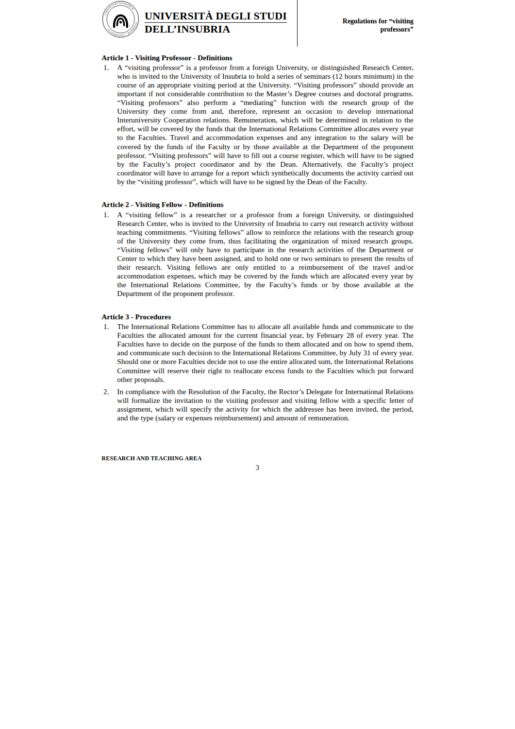UNIVERSITAS STUDIORUM INSUBRIAE · UNIVERSITAS
UNIVERSITÀ DEGLI STUDI DELL’INSUBRIA
Regulations for “visiting
professors”
Article 1 - Visiting Professor - Definitions
1. A “visiting professor” is a professor from a foreign University, or distinguished Research Center, who is invited to the University of Insubria to hold a series of seminars (12 hours minimum) in the course of an appropriate visiting period at the University. “Visiting professors” should provide an important if not considerable contribution to the Master’s Degree courses and doctoral programs. “Visiting professors” also perform a “mediating” function with the research group of the University they come from and, therefore, represent an occasion to develop international Interuniversity Cooperation relations. Remuneration, which will be determined in relation to the effort, will be covered by the funds that the International Relations Committee allocates every year to the Faculties. Travel and accommodation expenses and any integration to the salary will be covered by the funds of the Faculty or by those available at the Department of the proponent professor. “Visiting professors” will have to fill out a course register, which will have to be signed by the Faculty’s project coordinator and by the Dean. Alternatively, the Faculty’s project coordinator will have to arrange for a report which synthetically documents the activity carried out by the “visiting professor”, which will have to be signed by the Dean of the Faculty.
Article 2 - Visiting Fellow - Definitions
1. A “visiting fellow” is a researcher or a professor from a foreign University, or distinguished Research Center, who is invited to the University of Insubria to carry out research activity without teaching commitments. “Visiting fellows” allow to reinforce the relations with the research group of the University they come from, thus facilitating the organization of mixed research groups. “Visiting fellows” will only have to participate in the research activities of the Department or Center to which they have been assigned, and to hold one or two seminars to present the results of their research. Visiting fellows are only entitled to a reimbursement of the travel and/or accommodation expenses, which may be covered by the funds which are allocated every year by the International Relations Committee, by the Faculty’s funds or by those available at the Department of the proponent professor.
Article 3 - Procedures
1. The International Relations Committee has to allocate all available funds and communicate to the Faculties the allocated amount for the current financial year, by February 28 of every year. The Faculties have to decide on the purpose of the funds to them allocated and on how to spend them, and communicate such decision to the International Relations Committee, by July 31 of every year. Should one or more Faculties decide not to use the entire allocated sum, the International Relations Committee will reserve their right to reallocate excess funds to the Faculties which put forward other proposals.
2. In compliance with the Resolution of the Faculty, the Rector’s Delegate for International Relations will formalize the invitation to the visiting professor and visiting fellow with a specific letter of assignment, which will specify the activity for which the addressee has been invited, the period, and the type (salary or expenses reimbursement) and amount of remuneration.
RESEARCH AND TEACHING AREA
3